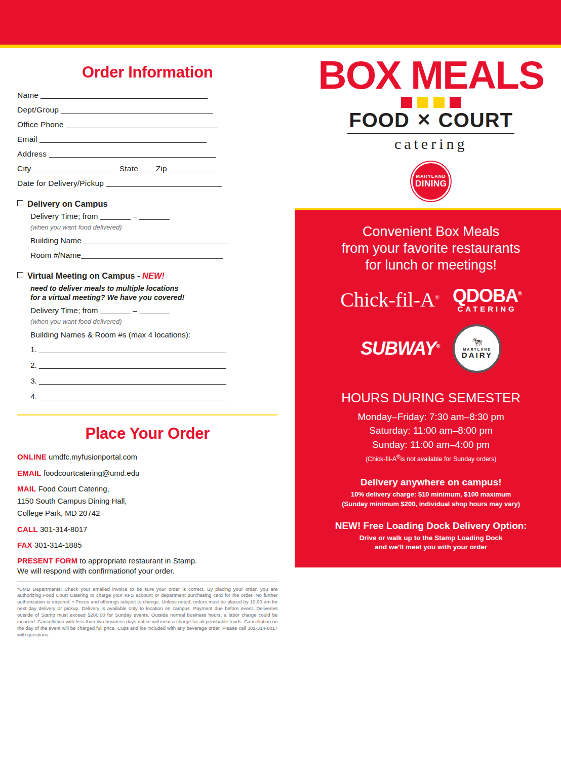Order Information
Name
Dept/Group
Office Phone
Email
Address
City State Zip
Date for Delivery/Pickup
Delivery on Campus
Delivery Time; from –
(when you want food delivered)
Building Name
Room #/Name
Virtual Meeting on Campus - NEW!
need to deliver meals to multiple locations
for a virtual meeting? We have you covered!
Delivery Time; from –
(when you want food delivered)
Building Names & Room #s (max 4 locations):
1.
2.
3.
4.
Place Your Order
ONLINE umdfc.myfusionportal.com
EMAIL foodcourtcatering@umd.edu
MAIL Food Court Catering,
1150 South Campus Dining Hall,
College Park, MD 20742
CALL 301-314-8017
FAX 301-314-1885
PRESENT FORM to appropriate restaurant in Stamp.
We will respond with confirmationof your order.
*UMD Departments: Check your emailed invoice to be sure your order is correct. By placing your order, you are authorizing Food Court Catering to charge your KFS account or department purchasing card for the order. No further authorization is required. • Prices and offerings subject to change. Unless noted, orders must be placed by 10:00 am for next day delivery or pickup. Delivery is available only to location on campus. Payment due before event. Deliveries outside of Stamp must exceed $200.00 for Sunday events. Outside normal business hours, a labor charge could be incurred. Cancellation with less than two business days notice will incur a charge for all perishable foods. Cancellation on the day of the event will be charged full price. Cups and ice included with any beverage order. Please call 301-314-8017 with questions.
BOX MEALS
FOOD✕COURT
catering
MARYLAND DINING
Convenient Box Meals
from your favorite restaurants
for lunch or meetings!
Chick-fil-A® QDOBA®
CATERING
SUBWAY® 🐄 MARYLAND DAIRY
HOURS DURING SEMESTER
Monday–Friday: 7:30 am–8:30 pm
Saturday: 11:00 am–8:00 pm
Sunday: 11:00 am–4:00 pm (Chick-fil-A®is not available for Sunday orders)
Delivery anywhere on campus!
10% delivery charge: $10 minimum, $100 maximum
(Sunday minimum $200, individual shop hours may vary)
NEW! Free Loading Dock Delivery Option:
Drive or walk up to the Stamp Loading Dock
and we’ll meet you with your order